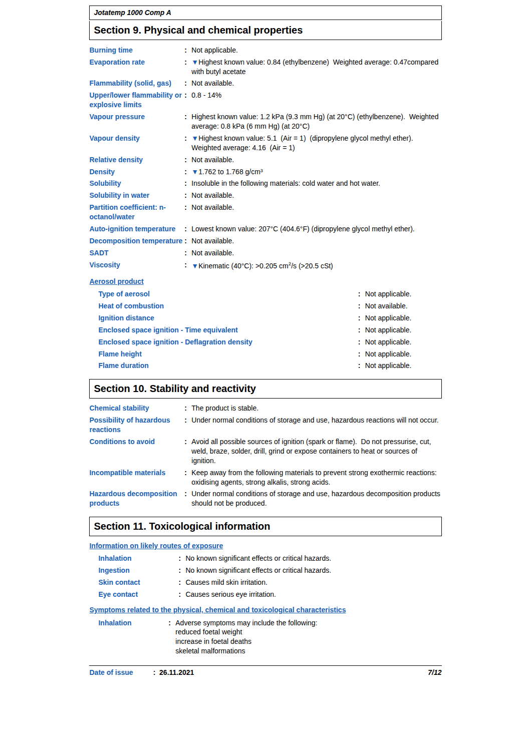Jotatemp 1000 Comp A
Section 9. Physical and chemical properties
| Burning time | : | Not applicable. |
| Evaporation rate | : | ▼ Highest known value: 0.84 (ethylbenzene) Weighted average: 0.47compared with butyl acetate |
| Flammability (solid, gas) | : | Not available. |
| Upper/lower flammability or explosive limits | : | 0.8 - 14% |
| Vapour pressure | : | Highest known value: 1.2 kPa (9.3 mm Hg) (at 20°C) (ethylbenzene). Weighted average: 0.8 kPa (6 mm Hg) (at 20°C) |
| Vapour density | : | ▼ Highest known value: 5.1 (Air = 1) (dipropylene glycol methyl ether). Weighted average: 4.16 (Air = 1) |
| Relative density | : | Not available. |
| Density | : | ▼ 1.762 to 1.768 g/cm³ |
| Solubility | : | Insoluble in the following materials: cold water and hot water. |
| Solubility in water | : | Not available. |
| Partition coefficient: n-octanol/water | : | Not available. |
| Auto-ignition temperature | : | Lowest known value: 207°C (404.6°F) (dipropylene glycol methyl ether). |
| Decomposition temperature | : | Not available. |
| SADT | : | Not available. |
| Viscosity | : | ▼ Kinematic (40°C): >0.205 cm 2 /s (>20.5 cSt) |
Aerosol product
| Type of aerosol | : | Not applicable. |
| Heat of combustion | : | Not available. |
| Ignition distance | : | Not applicable. |
| Enclosed space ignition - Time equivalent | : | Not applicable. |
| Enclosed space ignition - Deflagration density | : | Not applicable. |
| Flame height | : | Not applicable. |
| Flame duration | : | Not applicable. |
Section 10. Stability and reactivity
| Chemical stability | : | The product is stable. |
| Possibility of hazardous reactions | : | Under normal conditions of storage and use, hazardous reactions will not occur. |
| Conditions to avoid | : | Avoid all possible sources of ignition (spark or flame). Do not pressurise, cut, weld, braze, solder, drill, grind or expose containers to heat or sources of ignition. |
| Incompatible materials | : | Keep away from the following materials to prevent strong exothermic reactions: oxidising agents, strong alkalis, strong acids. |
| Hazardous decomposition products | : | Under normal conditions of storage and use, hazardous decomposition products should not be produced. |
Section 11. Toxicological information
Information on likely routes of exposure
| Inhalation | : | No known significant effects or critical hazards. |
| Ingestion | : | No known significant effects or critical hazards. |
| Skin contact | : | Causes mild skin irritation. |
| Eye contact | : | Causes serious eye irritation. |
Symptoms related to the physical, chemical and toxicological characteristics
| Inhalation | : | Adverse symptoms may include the following: reduced foetal weight increase in foetal deaths skeletal malformations |
Date of issue : 26.11.2021 7/12